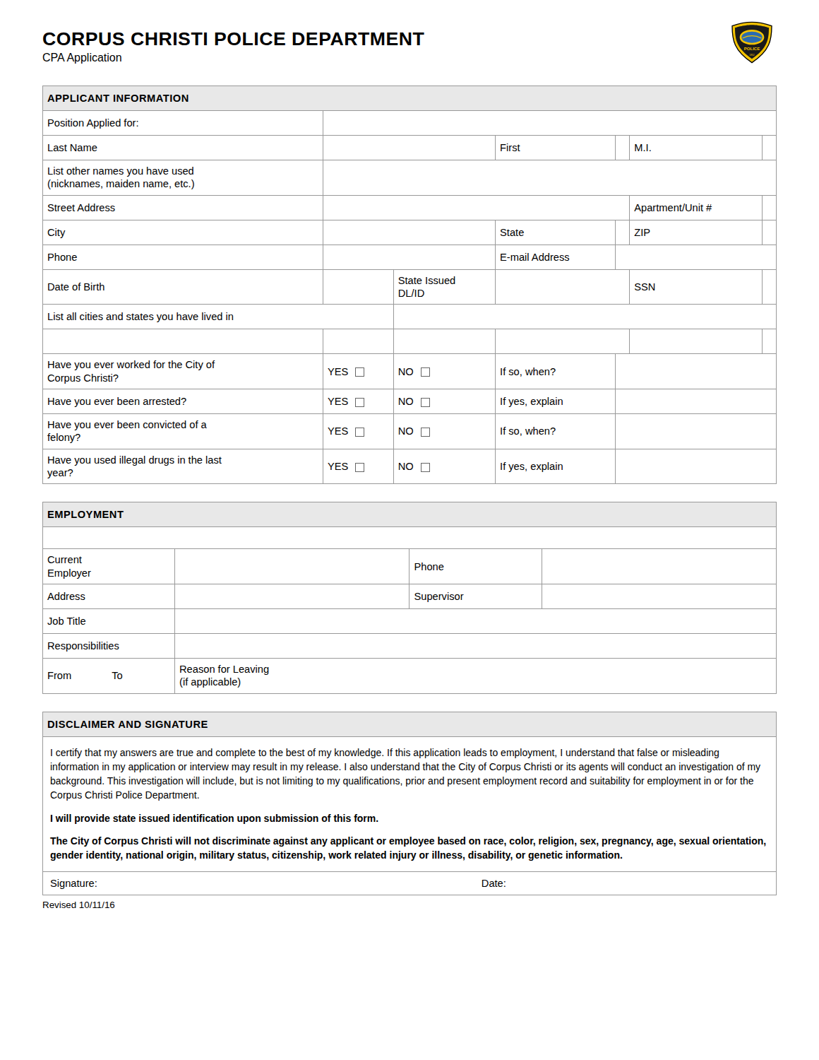CORPUS CHRISTI POLICE DEPARTMENT
CPA Application
POLICE 1852
| APPLICANT INFORMATION |
| Position Applied for: | |
| Last Name | | First | | M.I. | |
| List other names you have used (nicknames, maiden name, etc.) | |
| Street Address | | Apartment/Unit # | |
| City | | State | | ZIP | |
| Phone | | E-mail Address | |
| Date of Birth | | State Issued DL/ID | | SSN | |
| List all cities and states you have lived in | |
| Have you ever worked for the City of Corpus Christi? | YES | NO | If so, when? | |
| Have you ever been arrested? | YES | NO | If yes, explain | |
| Have you ever been convicted of a felony? | YES | NO | If so, when? | |
| Have you used illegal drugs in the last year? | YES | NO | If yes, explain | |
| EMPLOYMENT |
| Current Employer | | Phone | |
| Address | | Supervisor | |
| Job Title | |
| Responsibilities | |
| From To | Reason for Leaving (if applicable) |
| DISCLAIMER AND SIGNATURE |
I certify that my answers are true and complete to the best of my knowledge. If this application leads to employment, I understand that false or misleading information in my application or interview may result in my release. I also understand that the City of Corpus Christi or its agents will conduct an investigation of my background. This investigation will include, but is not limiting to my qualifications, prior and present employment record and suitability for employment in or for the Corpus Christi Police Department.
I will provide state issued identification upon submission of this form.
The City of Corpus Christi will not discriminate against any applicant or employee based on race, color, religion, sex, pregnancy, age, sexual orientation, gender identity, national origin, military status, citizenship, work related injury or illness, disability, or genetic information.
Signature:
Date:
Revised 10/11/16